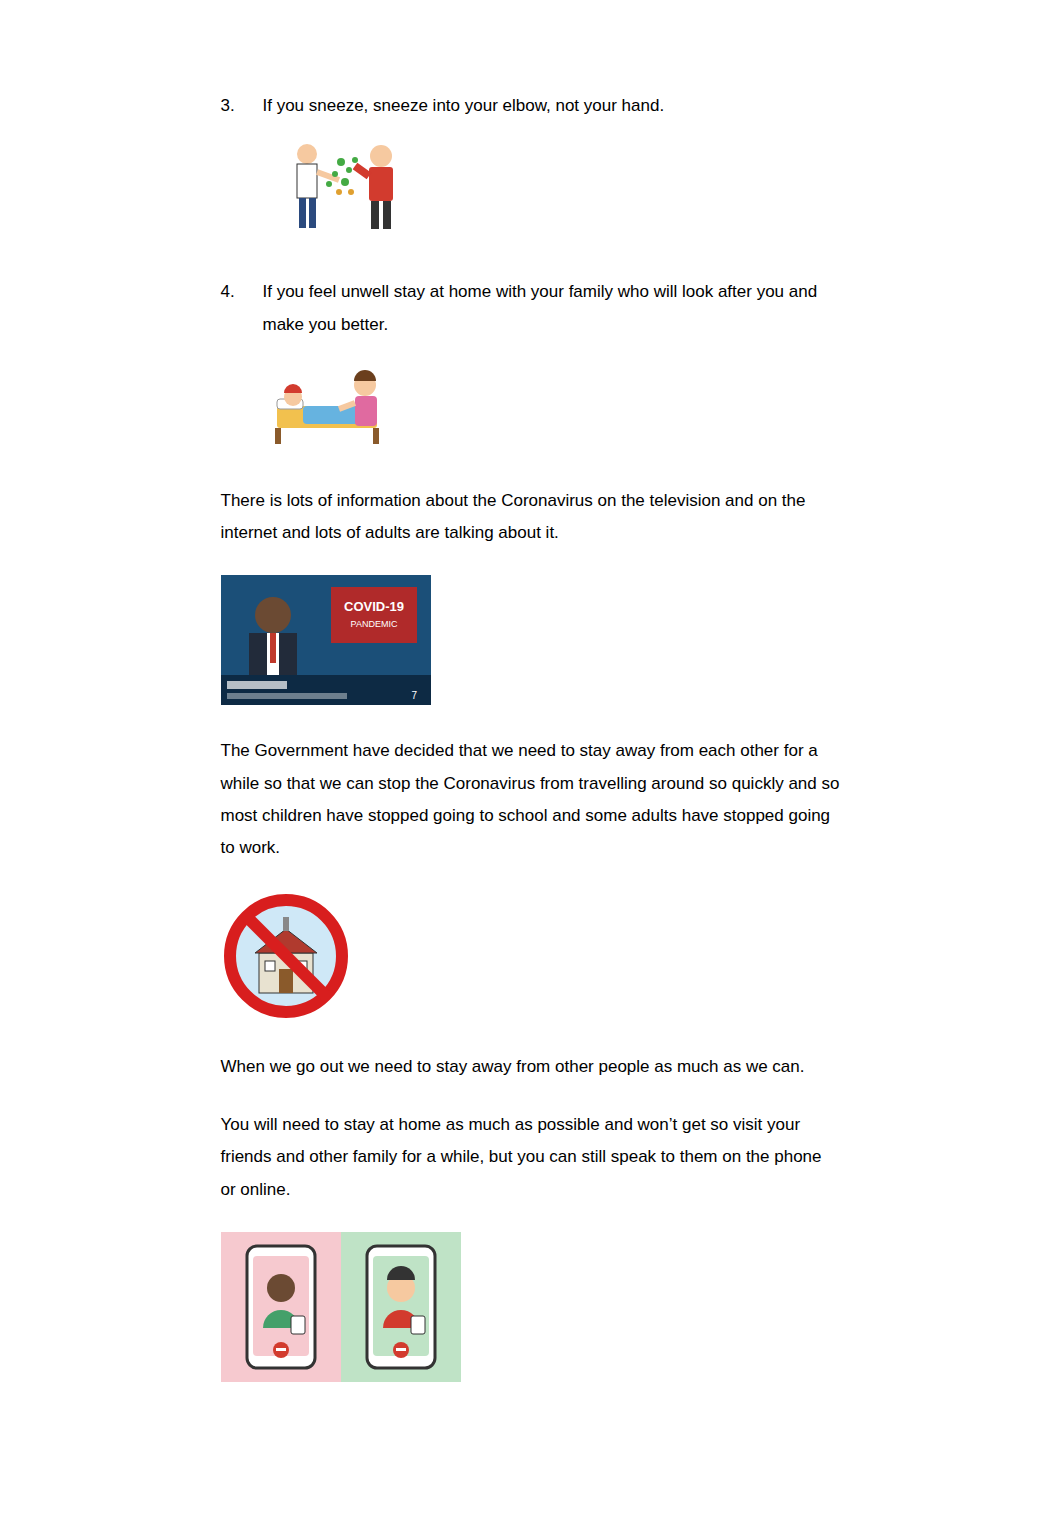3. If you sneeze, sneeze into your elbow, not your hand.
4. If you feel unwell stay at home with your family who will look after you and make you better.
There is lots of information about the Coronavirus on the television and on the internet and lots of adults are talking about it.
The Government have decided that we need to stay away from each other for a while so that we can stop the Coronavirus from travelling around so quickly and so most children have stopped going to school and some adults have stopped going to work.
When we go out we need to stay away from other people as much as we can.
You will need to stay at home as much as possible and won’t get so visit your friends and other family for a while, but you can still speak to them on the phone or online.